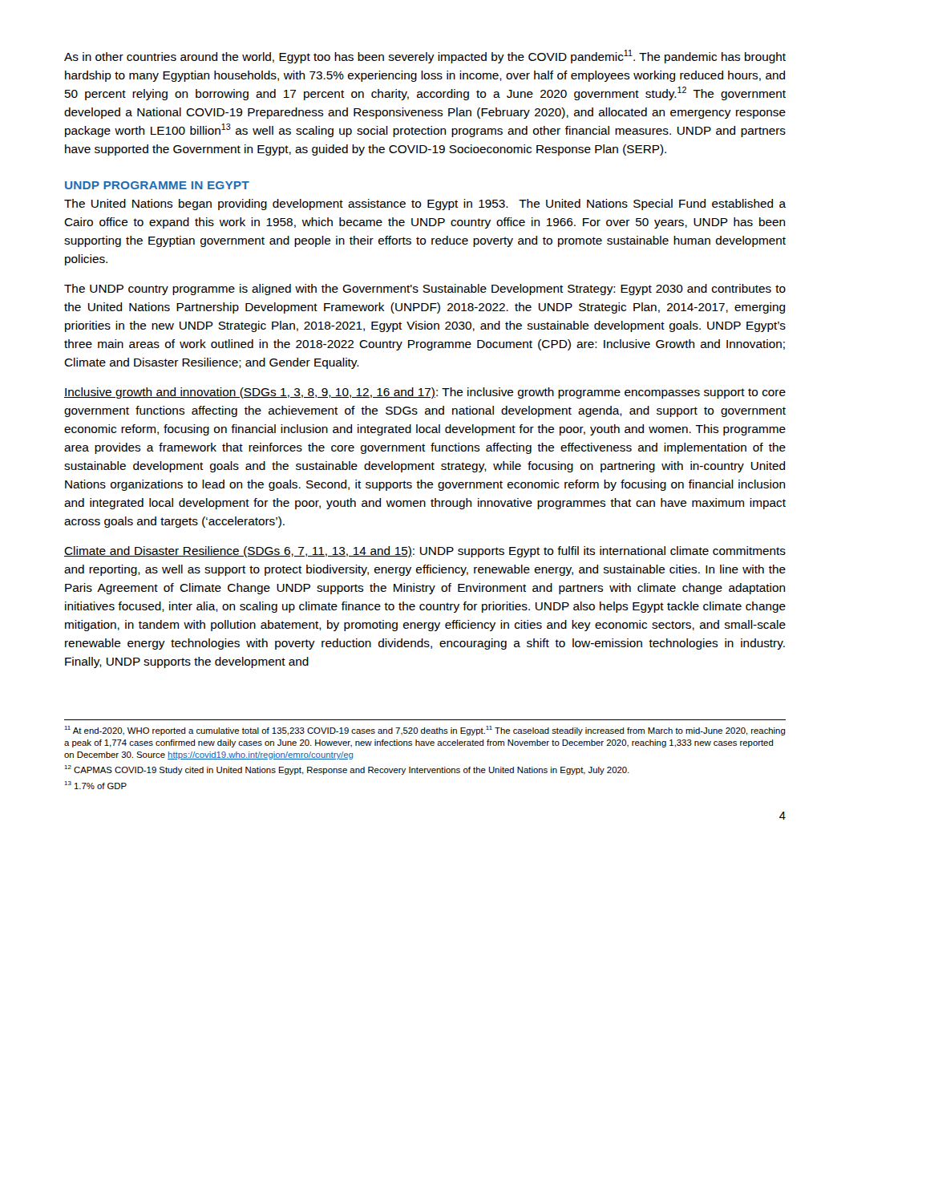As in other countries around the world, Egypt too has been severely impacted by the COVID pandemic11. The pandemic has brought hardship to many Egyptian households, with 73.5% experiencing loss in income, over half of employees working reduced hours, and 50 percent relying on borrowing and 17 percent on charity, according to a June 2020 government study.12 The government developed a National COVID-19 Preparedness and Responsiveness Plan (February 2020), and allocated an emergency response package worth LE100 billion13 as well as scaling up social protection programs and other financial measures. UNDP and partners have supported the Government in Egypt, as guided by the COVID-19 Socioeconomic Response Plan (SERP).
UNDP Programme in Egypt
The United Nations began providing development assistance to Egypt in 1953. The United Nations Special Fund established a Cairo office to expand this work in 1958, which became the UNDP country office in 1966. For over 50 years, UNDP has been supporting the Egyptian government and people in their efforts to reduce poverty and to promote sustainable human development policies.
The UNDP country programme is aligned with the Government's Sustainable Development Strategy: Egypt 2030 and contributes to the United Nations Partnership Development Framework (UNPDF) 2018-2022. the UNDP Strategic Plan, 2014-2017, emerging priorities in the new UNDP Strategic Plan, 2018-2021, Egypt Vision 2030, and the sustainable development goals. UNDP Egypt’s three main areas of work outlined in the 2018-2022 Country Programme Document (CPD) are: Inclusive Growth and Innovation; Climate and Disaster Resilience; and Gender Equality.
Inclusive growth and innovation (SDGs 1, 3, 8, 9, 10, 12, 16 and 17): The inclusive growth programme encompasses support to core government functions affecting the achievement of the SDGs and national development agenda, and support to government economic reform, focusing on financial inclusion and integrated local development for the poor, youth and women. This programme area provides a framework that reinforces the core government functions affecting the effectiveness and implementation of the sustainable development goals and the sustainable development strategy, while focusing on partnering with in-country United Nations organizations to lead on the goals. Second, it supports the government economic reform by focusing on financial inclusion and integrated local development for the poor, youth and women through innovative programmes that can have maximum impact across goals and targets (‘accelerators’).
Climate and Disaster Resilience (SDGs 6, 7, 11, 13, 14 and 15): UNDP supports Egypt to fulfil its international climate commitments and reporting, as well as support to protect biodiversity, energy efficiency, renewable energy, and sustainable cities. In line with the Paris Agreement of Climate Change UNDP supports the Ministry of Environment and partners with climate change adaptation initiatives focused, inter alia, on scaling up climate finance to the country for priorities. UNDP also helps Egypt tackle climate change mitigation, in tandem with pollution abatement, by promoting energy efficiency in cities and key economic sectors, and small-scale renewable energy technologies with poverty reduction dividends, encouraging a shift to low-emission technologies in industry. Finally, UNDP supports the development and
11 At end-2020, WHO reported a cumulative total of 135,233 COVID-19 cases and 7,520 deaths in Egypt.11 The caseload steadily increased from March to mid-June 2020, reaching a peak of 1,774 cases confirmed new daily cases on June 20. However, new infections have accelerated from November to December 2020, reaching 1,333 new cases reported on December 30. Source https://covid19.who.int/region/emro/country/eg
12 CAPMAS COVID-19 Study cited in United Nations Egypt, Response and Recovery Interventions of the United Nations in Egypt, July 2020.
13 1.7% of GDP
4